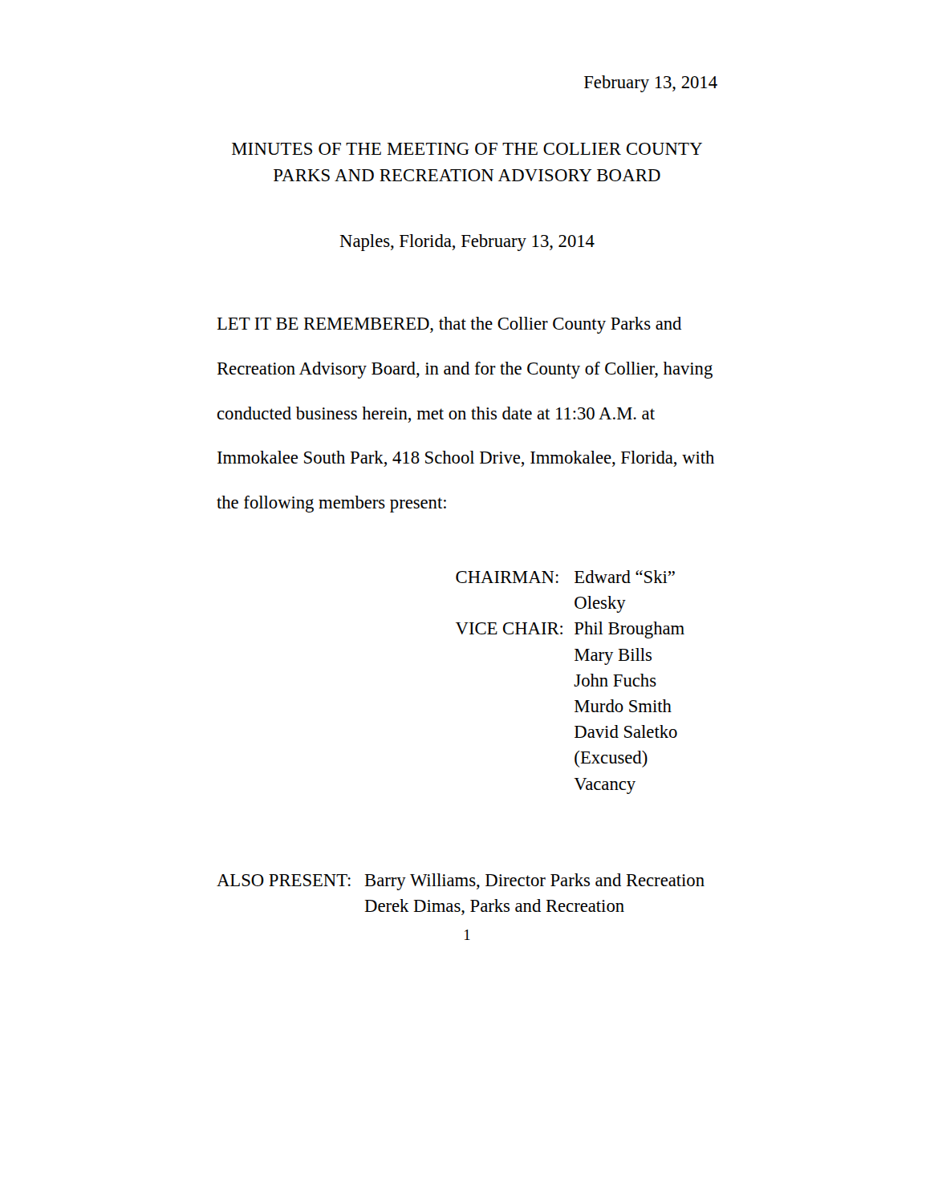February 13, 2014
MINUTES OF THE MEETING OF THE COLLIER COUNTY
PARKS AND RECREATION ADVISORY BOARD
Naples, Florida, February 13, 2014
LET IT BE REMEMBERED, that the Collier County Parks and Recreation Advisory Board, in and for the County of Collier, having conducted business herein, met on this date at 11:30 A.M. at Immokalee South Park, 418 School Drive, Immokalee, Florida, with the following members present:
| CHAIRMAN: | Edward “Ski” Olesky |
| VICE CHAIR: | Phil Brougham |
| | Mary Bills |
| | John Fuchs |
| | Murdo Smith |
| | David Saletko (Excused) |
| | Vacancy |
| ALSO PRESENT: | Barry Williams, Director Parks and Recreation Derek Dimas, Parks and Recreation |
1